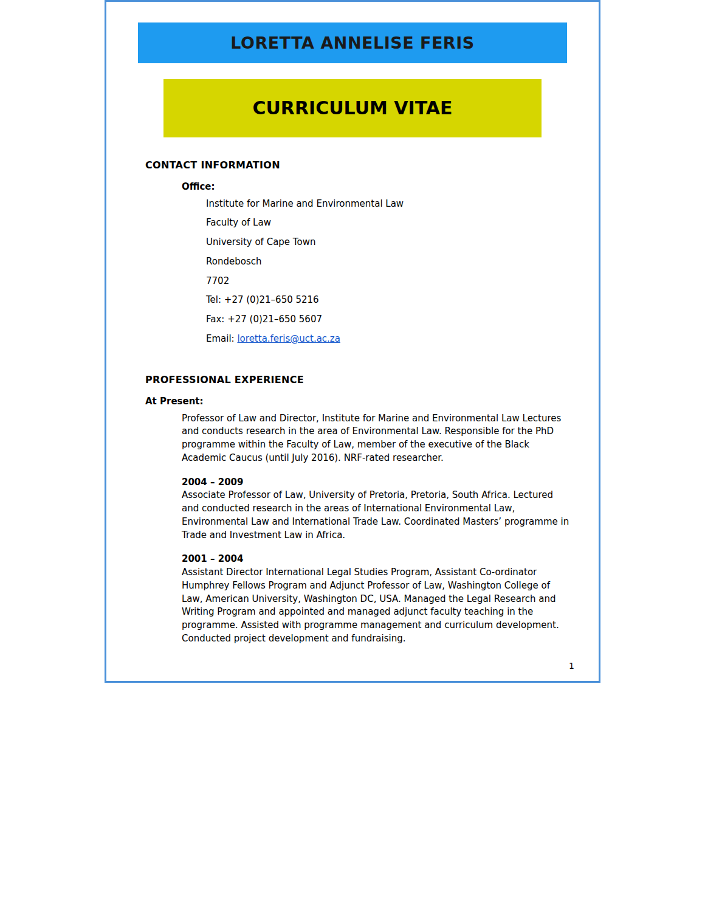LORETTA ANNELISE FERIS
CURRICULUM VITAE
CONTACT INFORMATION
Office:
Institute for Marine and Environmental Law
Faculty of Law
University of Cape Town
Rondebosch
7702
Tel: +27 (0)21–650 5216
Fax: +27 (0)21–650 5607
Email: loretta.feris@uct.ac.za
PROFESSIONAL EXPERIENCE
At Present:
Professor of Law and Director, Institute for Marine and Environmental Law Lectures and conducts research in the area of Environmental Law. Responsible for the PhD programme within the Faculty of Law, member of the executive of the Black Academic Caucus (until July 2016). NRF-rated researcher.
2004 – 2009
Associate Professor of Law, University of Pretoria, Pretoria, South Africa. Lectured and conducted research in the areas of International Environmental Law, Environmental Law and International Trade Law. Coordinated Masters’ programme in Trade and Investment Law in Africa.
2001 – 2004
Assistant Director International Legal Studies Program, Assistant Co-ordinator Humphrey Fellows Program and Adjunct Professor of Law, Washington College of Law, American University, Washington DC, USA. Managed the Legal Research and Writing Program and appointed and managed adjunct faculty teaching in the programme. Assisted with programme management and curriculum development. Conducted project development and fundraising.
1